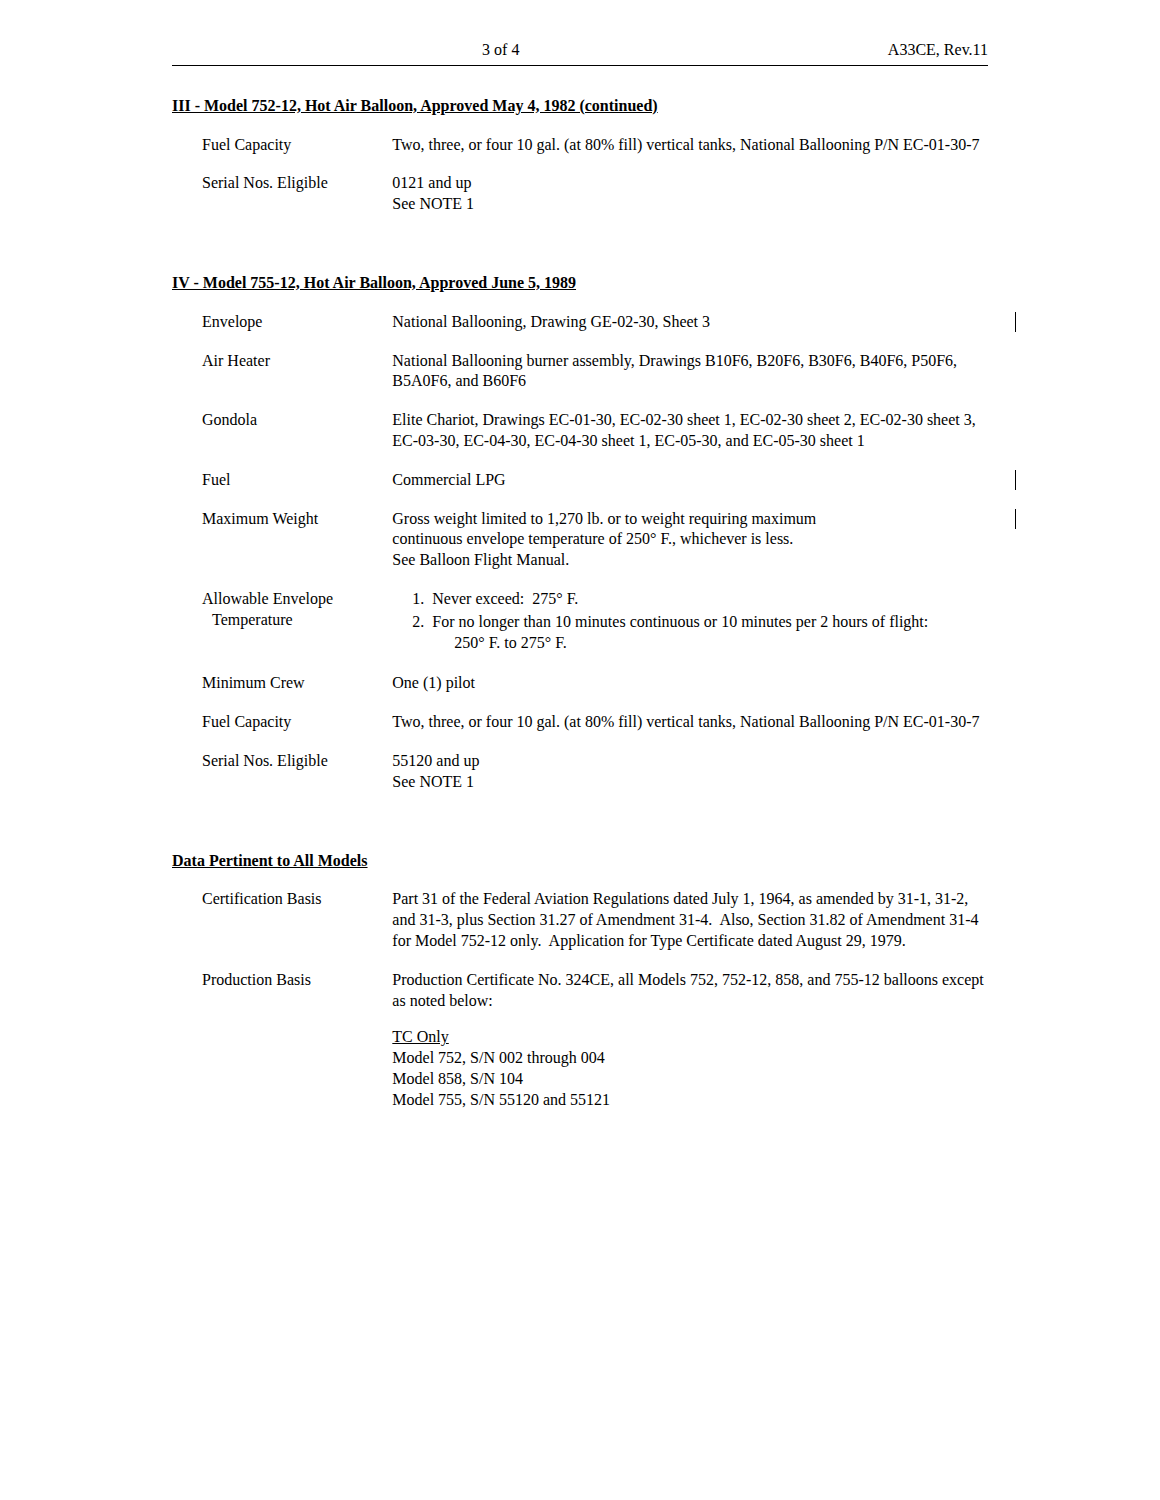3 of 4 A33CE, Rev.11
III - Model 752-12, Hot Air Balloon, Approved May 4, 1982 (continued)
| Fuel Capacity | Two, three, or four 10 gal. (at 80% fill) vertical tanks, National Ballooning P/N EC-01-30-7 |
| Serial Nos. Eligible | 0121 and up See NOTE 1 |
IV - Model 755-12, Hot Air Balloon, Approved June 5, 1989
| Envelope | National Ballooning, Drawing GE-02-30, Sheet 3 |
| Air Heater | National Ballooning burner assembly, Drawings B10F6, B20F6, B30F6, B40F6, P50F6, B5A0F6, and B60F6 |
| Gondola | Elite Chariot, Drawings EC-01-30, EC-02-30 sheet 1, EC-02-30 sheet 2, EC-02-30 sheet 3, EC-03-30, EC-04-30, EC-04-30 sheet 1, EC-05-30, and EC-05-30 sheet 1 |
| Fuel | Commercial LPG |
| Maximum Weight | Gross weight limited to 1,270 lb. or to weight requiring maximum continuous envelope temperature of 250° F., whichever is less. See Balloon Flight Manual. |
| Allowable Envelope Temperature | 1. Never exceed: 275° F. 2. For no longer than 10 minutes continuous or 10 minutes per 2 hours of flight: 250° F. to 275° F. |
| Minimum Crew | One (1) pilot |
| Fuel Capacity | Two, three, or four 10 gal. (at 80% fill) vertical tanks, National Ballooning P/N EC-01-30-7 |
| Serial Nos. Eligible | 55120 and up See NOTE 1 |
Data Pertinent to All Models
| Certification Basis | Part 31 of the Federal Aviation Regulations dated July 1, 1964, as amended by 31-1, 31-2, and 31-3, plus Section 31.27 of Amendment 31-4. Also, Section 31.82 of Amendment 31-4 for Model 752-12 only. Application for Type Certificate dated August 29, 1979. |
| Production Basis | Production Certificate No. 324CE, all Models 752, 752-12, 858, and 755-12 balloons except as noted below: TC Only Model 752, S/N 002 through 004 Model 858, S/N 104 Model 755, S/N 55120 and 55121 |